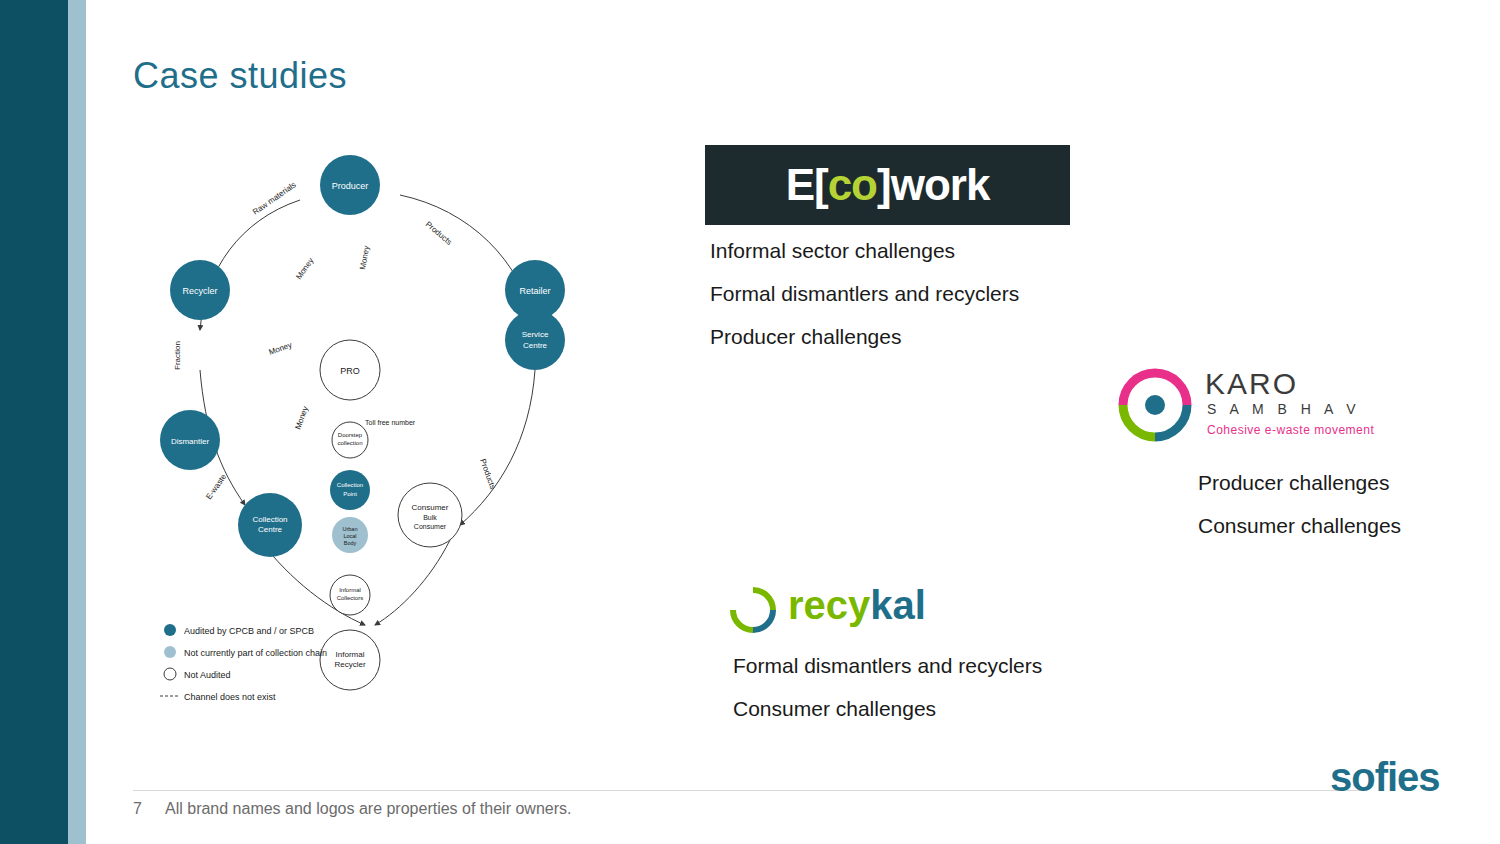Case studies
Producer Recycler PRO Service Centre Retailer Dismantler Doorstep collection Collection Point Collection Centre Consumer Bulk Consumer Urban Local Body Informal Collectors Informal Recycler Raw materials Products Money Money Fraction Money Money E-waste Products Toll free number Audited by CPCB and / or SPCB Not currently part of collection chain Not Audited Channel does not exist
E[co]work
Informal sector challenges
Formal dismantlers and recyclers
Producer challenges
KARO
S A M B H A V
Cohesive e-waste movement
Producer challenges
Consumer challenges
recy kal
Formal dismantlers and recyclers
Consumer challenges
7
All brand names and logos are properties of their owners.
sofies